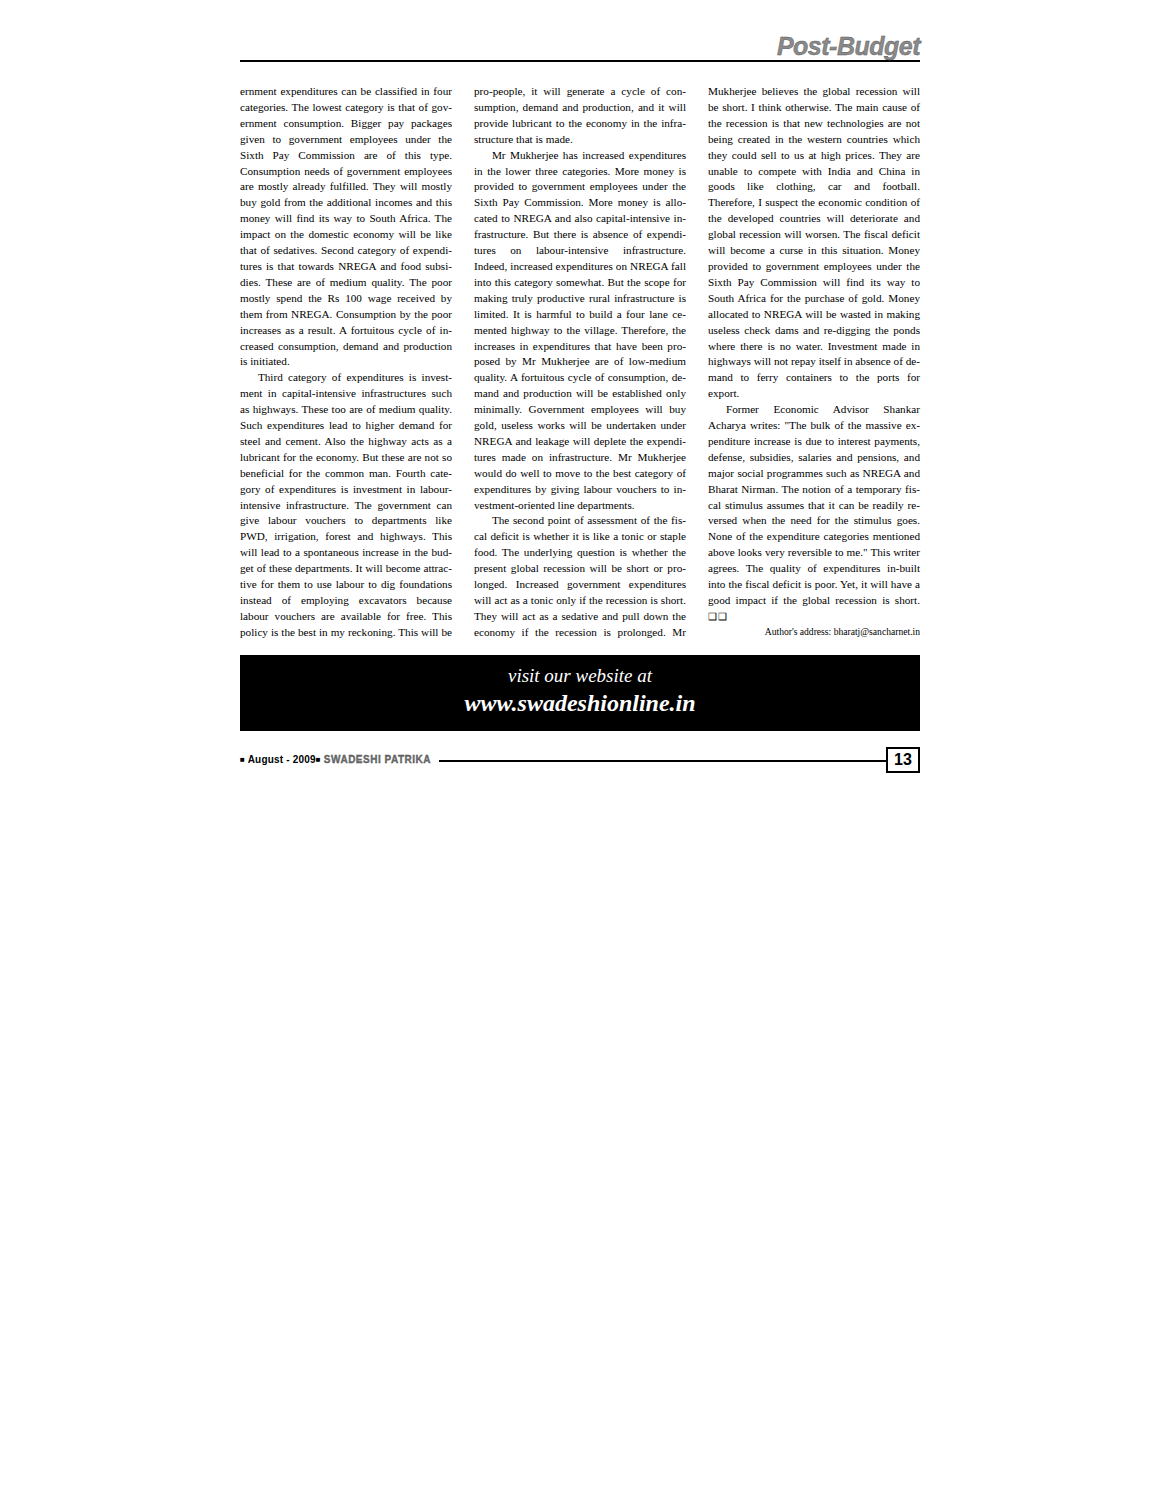Post-Budget
ernment expenditures can be classified in four categories. The lowest category is that of government consumption. Bigger pay packages given to government employees under the Sixth Pay Commission are of this type. Consumption needs of government employees are mostly already fulfilled. They will mostly buy gold from the additional incomes and this money will find its way to South Africa. The impact on the domestic economy will be like that of sedatives. Second category of expenditures is that towards NREGA and food subsidies. These are of medium quality. The poor mostly spend the Rs 100 wage received by them from NREGA. Consumption by the poor increases as a result. A fortuitous cycle of increased consumption, demand and production is initiated.
Third category of expenditures is investment in capital-intensive infrastructures such as highways. These too are of medium quality. Such expenditures lead to higher demand for steel and cement. Also the highway acts as a lubricant for the economy. But these are not so beneficial for the common man. Fourth category of expenditures is investment in labour-intensive infrastructure. The government can give labour vouchers to departments like PWD, irrigation, forest and highways. This will lead to a spontaneous increase in the budget of these departments. It will become attractive for them to use labour to dig foundations instead of employing excavators because labour vouchers are available for free. This policy is the best in my reckoning. This will be pro-people, it will generate a cycle of consumption, demand and production, and it will provide lubricant to the economy in the infrastructure that is made.
Mr Mukherjee has increased expenditures in the lower three categories. More money is provided to government employees under the Sixth Pay Commission. More money is allocated to NREGA and also capital-intensive infrastructure. But there is absence of expenditures on labour-intensive infrastructure. Indeed, increased expenditures on NREGA fall into this category somewhat. But the scope for making truly productive rural infrastructure is limited. It is harmful to build a four lane cemented highway to the village. Therefore, the increases in expenditures that have been proposed by Mr Mukherjee are of low-medium quality. A fortuitous cycle of consumption, demand and production will be established only minimally. Government employees will buy gold, useless works will be undertaken under NREGA and leakage will deplete the expenditures made on infrastructure. Mr Mukherjee would do well to move to the best category of expenditures by giving labour vouchers to investment-oriented line departments.
The second point of assessment of the fiscal deficit is whether it is like a tonic or staple food. The underlying question is whether the present global recession will be short or prolonged. Increased government expenditures will act as a tonic only if the recession is short. They will act as a sedative and pull down the economy if the recession is prolonged. Mr Mukherjee believes the global recession will be short. I think otherwise. The main cause of the recession is that new technologies are not being created in the western countries which they could sell to us at high prices. They are unable to compete with India and China in goods like clothing, car and football. Therefore, I suspect the economic condition of the developed countries will deteriorate and global recession will worsen. The fiscal deficit will become a curse in this situation. Money provided to government employees under the Sixth Pay Commission will find its way to South Africa for the purchase of gold. Money allocated to NREGA will be wasted in making useless check dams and re-digging the ponds where there is no water. Investment made in highways will not repay itself in absence of demand to ferry containers to the ports for export.
Former Economic Advisor Shankar Acharya writes: "The bulk of the massive expenditure increase is due to interest payments, defense, subsidies, salaries and pensions, and major social programmes such as NREGA and Bharat Nirman. The notion of a temporary fiscal stimulus assumes that it can be readily reversed when the need for the stimulus goes. None of the expenditure categories mentioned above looks very reversible to me." This writer agrees. The quality of expenditures in-built into the fiscal deficit is poor. Yet, it will have a good impact if the global recession is short. ❑❑
Author's address: bharatj@sancharnet.in
visit our website at
www.swadeshionline.in
■ August - 2009■ SWADESHI PATRIKA
13